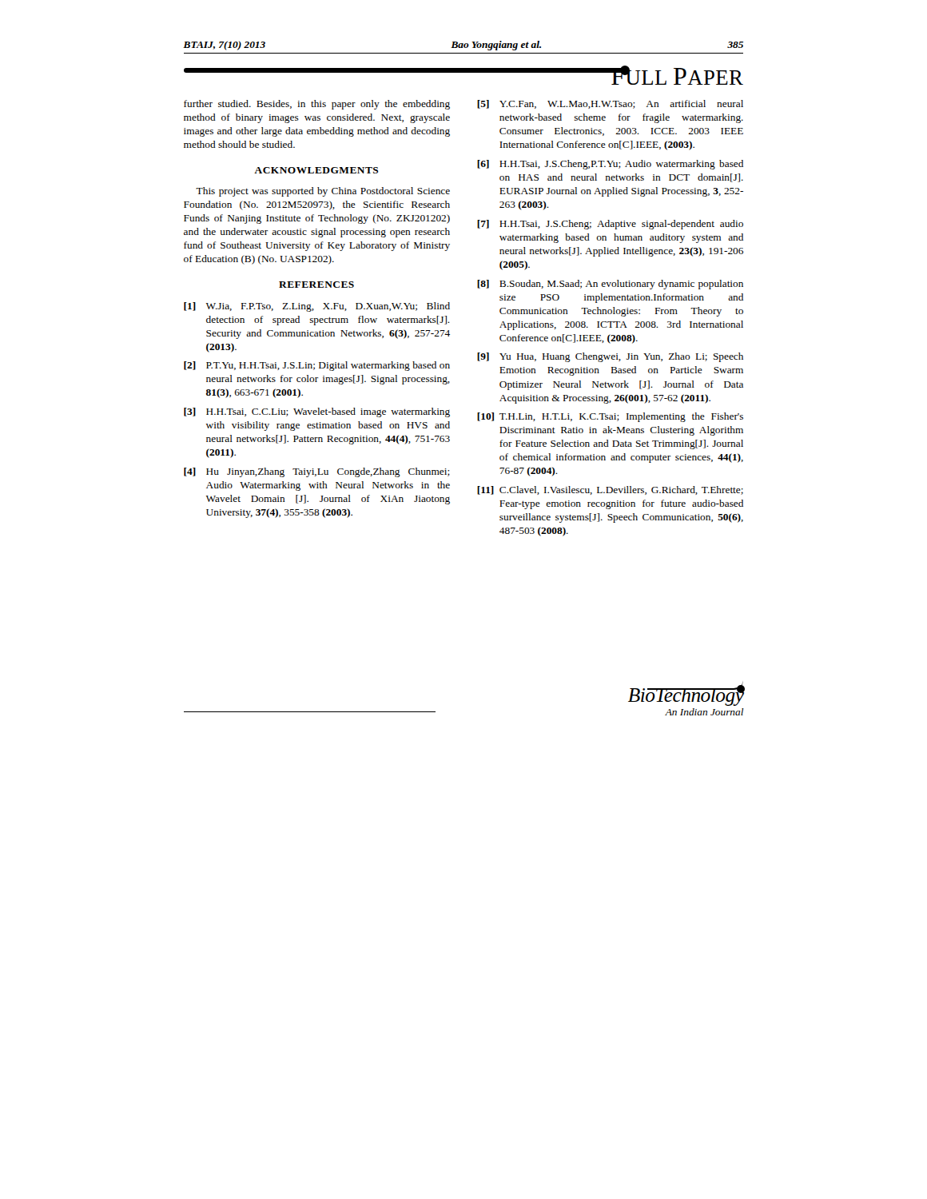BTAIJ, 7(10) 2013
Bao Yongqiang et al.
385
FULL PAPER
further studied. Besides, in this paper only the embedding method of binary images was considered. Next, grayscale images and other large data embedding method and decoding method should be studied.
ACKNOWLEDGMENTS
This project was supported by China Postdoctoral Science Foundation (No. 2012M520973), the Scientific Research Funds of Nanjing Institute of Technology (No. ZKJ201202) and the underwater acoustic signal processing open research fund of Southeast University of Key Laboratory of Ministry of Education (B) (No. UASP1202).
REFERENCES
[1] W.Jia, F.P.Tso, Z.Ling, X.Fu, D.Xuan,W.Yu; Blind detection of spread spectrum flow watermarks[J]. Security and Communication Networks, 6(3), 257-274 (2013).
[2] P.T.Yu, H.H.Tsai, J.S.Lin; Digital watermarking based on neural networks for color images[J]. Signal processing, 81(3), 663-671 (2001).
[3] H.H.Tsai, C.C.Liu; Wavelet-based image watermarking with visibility range estimation based on HVS and neural networks[J]. Pattern Recognition, 44(4), 751-763 (2011).
[4] Hu Jinyan,Zhang Taiyi,Lu Congde,Zhang Chunmei; Audio Watermarking with Neural Networks in the Wavelet Domain [J]. Journal of XiAn Jiaotong University, 37(4), 355-358 (2003).
[5] Y.C.Fan, W.L.Mao,H.W.Tsao; An artificial neural network-based scheme for fragile watermarking. Consumer Electronics, 2003. ICCE. 2003 IEEE International Conference on[C].IEEE, (2003).
[6] H.H.Tsai, J.S.Cheng,P.T.Yu; Audio watermarking based on HAS and neural networks in DCT domain[J]. EURASIP Journal on Applied Signal Processing, 3, 252-263 (2003).
[7] H.H.Tsai, J.S.Cheng; Adaptive signal-dependent audio watermarking based on human auditory system and neural networks[J]. Applied Intelligence, 23(3), 191-206 (2005).
[8] B.Soudan, M.Saad; An evolutionary dynamic population size PSO implementation.Information and Communication Technologies: From Theory to Applications, 2008. ICTTA 2008. 3rd International Conference on[C].IEEE, (2008).
[9] Yu Hua, Huang Chengwei, Jin Yun, Zhao Li; Speech Emotion Recognition Based on Particle Swarm Optimizer Neural Network [J]. Journal of Data Acquisition & Processing, 26(001), 57-62 (2011).
[10] T.H.Lin, H.T.Li, K.C.Tsai; Implementing the Fisher's Discriminant Ratio in ak-Means Clustering Algorithm for Feature Selection and Data Set Trimming[J]. Journal of chemical information and computer sciences, 44(1), 76-87 (2004).
[11] C.Clavel, I.Vasilescu, L.Devillers, G.Richard, T.Ehrette; Fear-type emotion recognition for future audio-based surveillance systems[J]. Speech Communication, 50(6), 487-503 (2008).
BioTechnology
An Indian Journal